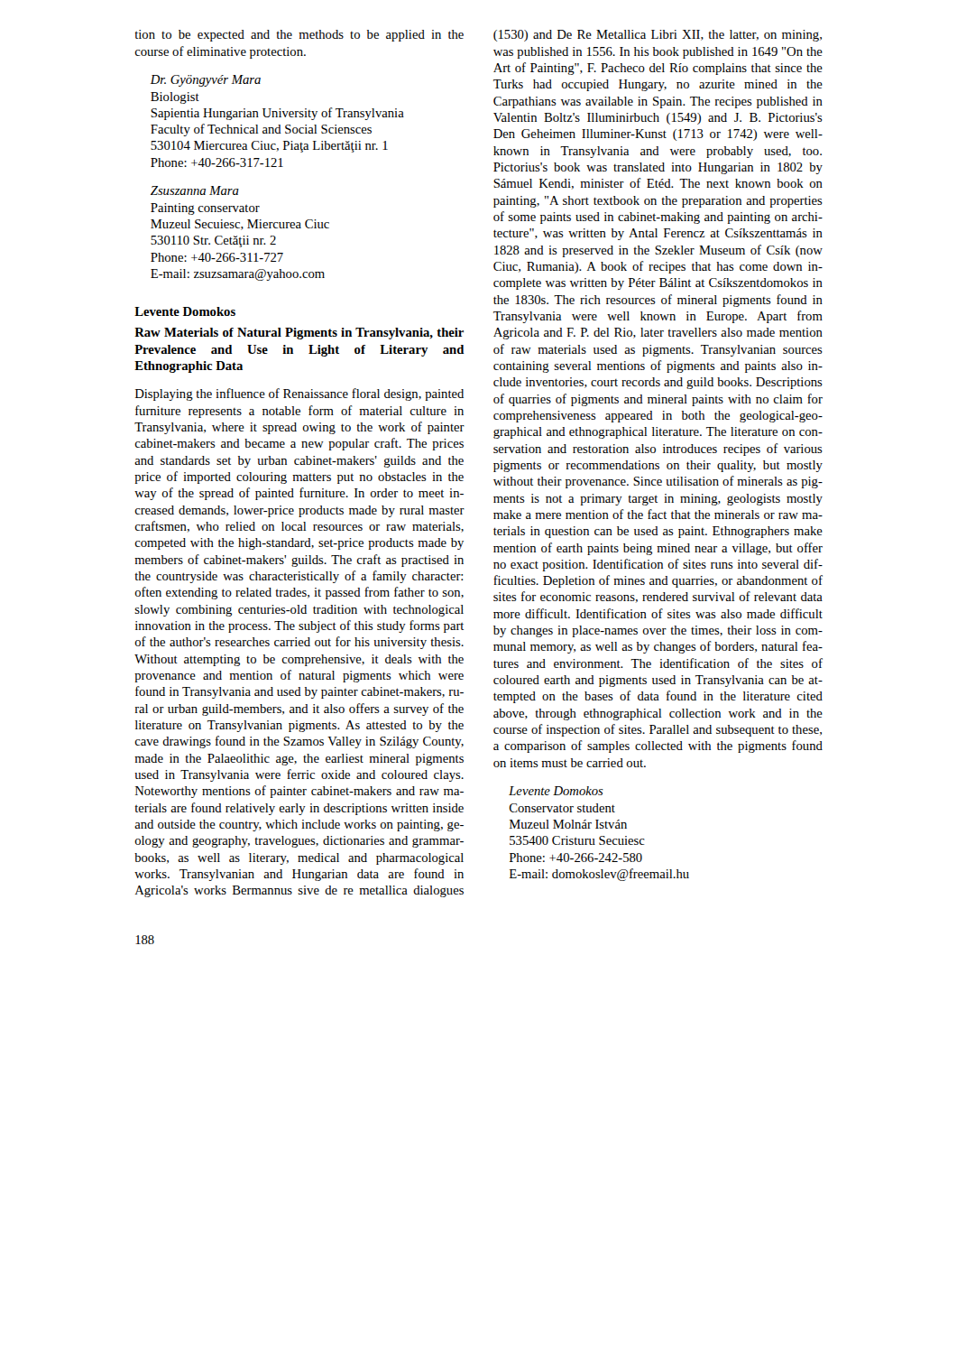tion to be expected and the methods to be applied in the course of eliminative protection.
Dr. Gyöngyvér Mara
Biologist
Sapientia Hungarian University of Transylvania
Faculty of Technical and Social Sciensces
530104 Miercurea Ciuc, Piaţa Libertăţii nr. 1
Phone: +40-266-317-121
Zsuszanna Mara
Painting conservator
Muzeul Secuiesc, Miercurea Ciuc
530110 Str. Cetăţii nr. 2
Phone: +40-266-311-727
E-mail: zsuzsamara@yahoo.com
Levente Domokos
Raw Materials of Natural Pigments in Transylvania, their Prevalence and Use in Light of Literary and Ethnographic Data
Displaying the influence of Renaissance floral design, painted furniture represents a notable form of material culture in Transylvania, where it spread owing to the work of painter cabinet-makers and became a new popular craft. The prices and standards set by urban cabinet-makers' guilds and the price of imported colouring matters put no obstacles in the way of the spread of painted furniture. In order to meet increased demands, lower-price products made by rural master craftsmen, who relied on local resources or raw materials, competed with the high-standard, set-price products made by members of cabinet-makers' guilds. The craft as practised in the countryside was characteristically of a family character: often extending to related trades, it passed from father to son, slowly combining centuries-old tradition with technological innovation in the process. The subject of this study forms part of the author's researches carried out for his university thesis. Without attempting to be comprehensive, it deals with the provenance and mention of natural pigments which were found in Transylvania and used by painter cabinet-makers, rural or urban guild-members, and it also offers a survey of the literature on Transylvanian pigments. As attested to by the cave drawings found in the Szamos Valley in Szilágy County, made in the Palaeolithic age, the earliest mineral pigments used in Transylvania were ferric oxide and coloured clays. Noteworthy mentions of painter cabinet-makers and raw materials are found relatively early in descriptions written inside and outside the country, which include works on painting, geology and geography, travelogues, dictionaries and grammar-books, as well as literary, medical and pharmacological works. Transylvanian and Hungarian data are found in Agricola's works Bermannus sive de re metallica dialogues (1530) and De Re Metallica Libri XII, the latter, on mining, was published in 1556. In his book published in 1649 "On the Art of Painting", F. Pacheco del Río complains that since the Turks had occupied Hungary, no azurite mined in the Carpathians was available in Spain. The recipes published in Valentin Boltz's Illuminirbuch (1549) and J. B. Pictorius's Den Geheimen Illuminer-Kunst (1713 or 1742) were well-known in Transylvania and were probably used, too. Pictorius's book was translated into Hungarian in 1802 by Sámuel Kendi, minister of Etéd. The next known book on painting, "A short textbook on the preparation and properties of some paints used in cabinet-making and painting on architecture", was written by Antal Ferencz at Csíkszenttamás in 1828 and is preserved in the Szekler Museum of Csík (now Ciuc, Rumania). A book of recipes that has come down incomplete was written by Péter Bálint at Csíkszentdomokos in the 1830s. The rich resources of mineral pigments found in Transylvania were well known in Europe. Apart from Agricola and F. P. del Rio, later travellers also made mention of raw materials used as pigments. Transylvanian sources containing several mentions of pigments and paints also include inventories, court records and guild books. Descriptions of quarries of pigments and mineral paints with no claim for comprehensiveness appeared in both the geological-geographical and ethnographical literature. The literature on conservation and restoration also introduces recipes of various pigments or recommendations on their quality, but mostly without their provenance. Since utilisation of minerals as pigments is not a primary target in mining, geologists mostly make a mere mention of the fact that the minerals or raw materials in question can be used as paint. Ethnographers make mention of earth paints being mined near a village, but offer no exact position. Identification of sites runs into several difficulties. Depletion of mines and quarries, or abandonment of sites for economic reasons, rendered survival of relevant data more difficult. Identification of sites was also made difficult by changes in place-names over the times, their loss in communal memory, as well as by changes of borders, natural features and environment. The identification of the sites of coloured earth and pigments used in Transylvania can be attempted on the bases of data found in the literature cited above, through ethnographical collection work and in the course of inspection of sites. Parallel and subsequent to these, a comparison of samples collected with the pigments found on items must be carried out.
Levente Domokos
Conservator student
Muzeul Molnár István
535400 Cristuru Secuiesc
Phone: +40-266-242-580
E-mail: domokoslev@freemail.hu
188